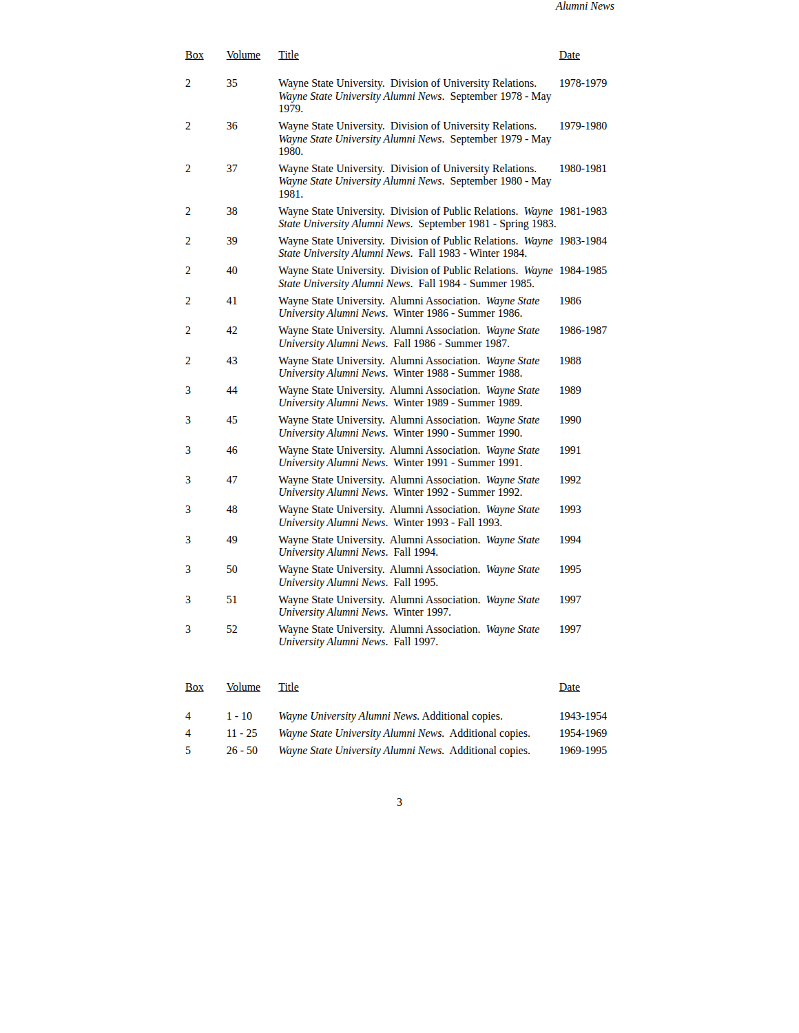Alumni News
| Box | Volume | Title | Date |
| --- | --- | --- | --- |
| 2 | 35 | Wayne State University. Division of University Relations. Wayne State University Alumni News . September 1978 - May 1979. | 1978-1979 |
| 2 | 36 | Wayne State University. Division of University Relations. Wayne State University Alumni News . September 1979 - May 1980. | 1979-1980 |
| 2 | 37 | Wayne State University. Division of University Relations. Wayne State University Alumni News . September 1980 - May 1981. | 1980-1981 |
| 2 | 38 | Wayne State University. Division of Public Relations. Wayne State University Alumni News . September 1981 - Spring 1983. | 1981-1983 |
| 2 | 39 | Wayne State University. Division of Public Relations. Wayne State University Alumni News . Fall 1983 - Winter 1984. | 1983-1984 |
| 2 | 40 | Wayne State University. Division of Public Relations. Wayne State University Alumni News . Fall 1984 - Summer 1985. | 1984-1985 |
| 2 | 41 | Wayne State University. Alumni Association. Wayne State University Alumni News . Winter 1986 - Summer 1986. | 1986 |
| 2 | 42 | Wayne State University. Alumni Association. Wayne State University Alumni News . Fall 1986 - Summer 1987. | 1986-1987 |
| 2 | 43 | Wayne State University. Alumni Association. Wayne State University Alumni News . Winter 1988 - Summer 1988. | 1988 |
| 3 | 44 | Wayne State University. Alumni Association. Wayne State University Alumni News . Winter 1989 - Summer 1989. | 1989 |
| 3 | 45 | Wayne State University. Alumni Association. Wayne State University Alumni News . Winter 1990 - Summer 1990. | 1990 |
| 3 | 46 | Wayne State University. Alumni Association. Wayne State University Alumni News . Winter 1991 - Summer 1991. | 1991 |
| 3 | 47 | Wayne State University. Alumni Association. Wayne State University Alumni News . Winter 1992 - Summer 1992. | 1992 |
| 3 | 48 | Wayne State University. Alumni Association. Wayne State University Alumni News . Winter 1993 - Fall 1993. | 1993 |
| 3 | 49 | Wayne State University. Alumni Association. Wayne State University Alumni News . Fall 1994. | 1994 |
| 3 | 50 | Wayne State University. Alumni Association. Wayne State University Alumni News . Fall 1995. | 1995 |
| 3 | 51 | Wayne State University. Alumni Association. Wayne State University Alumni News . Winter 1997. | 1997 |
| 3 | 52 | Wayne State University. Alumni Association. Wayne State University Alumni News . Fall 1997. | 1997 |
| Box | Volume | Title | Date |
| 4 | 1 - 10 | Wayne University Alumni News. Additional copies. | 1943-1954 |
| 4 | 11 - 25 | Wayne State University Alumni News. Additional copies. | 1954-1969 |
| 5 | 26 - 50 | Wayne State University Alumni News. Additional copies. | 1969-1995 |
3